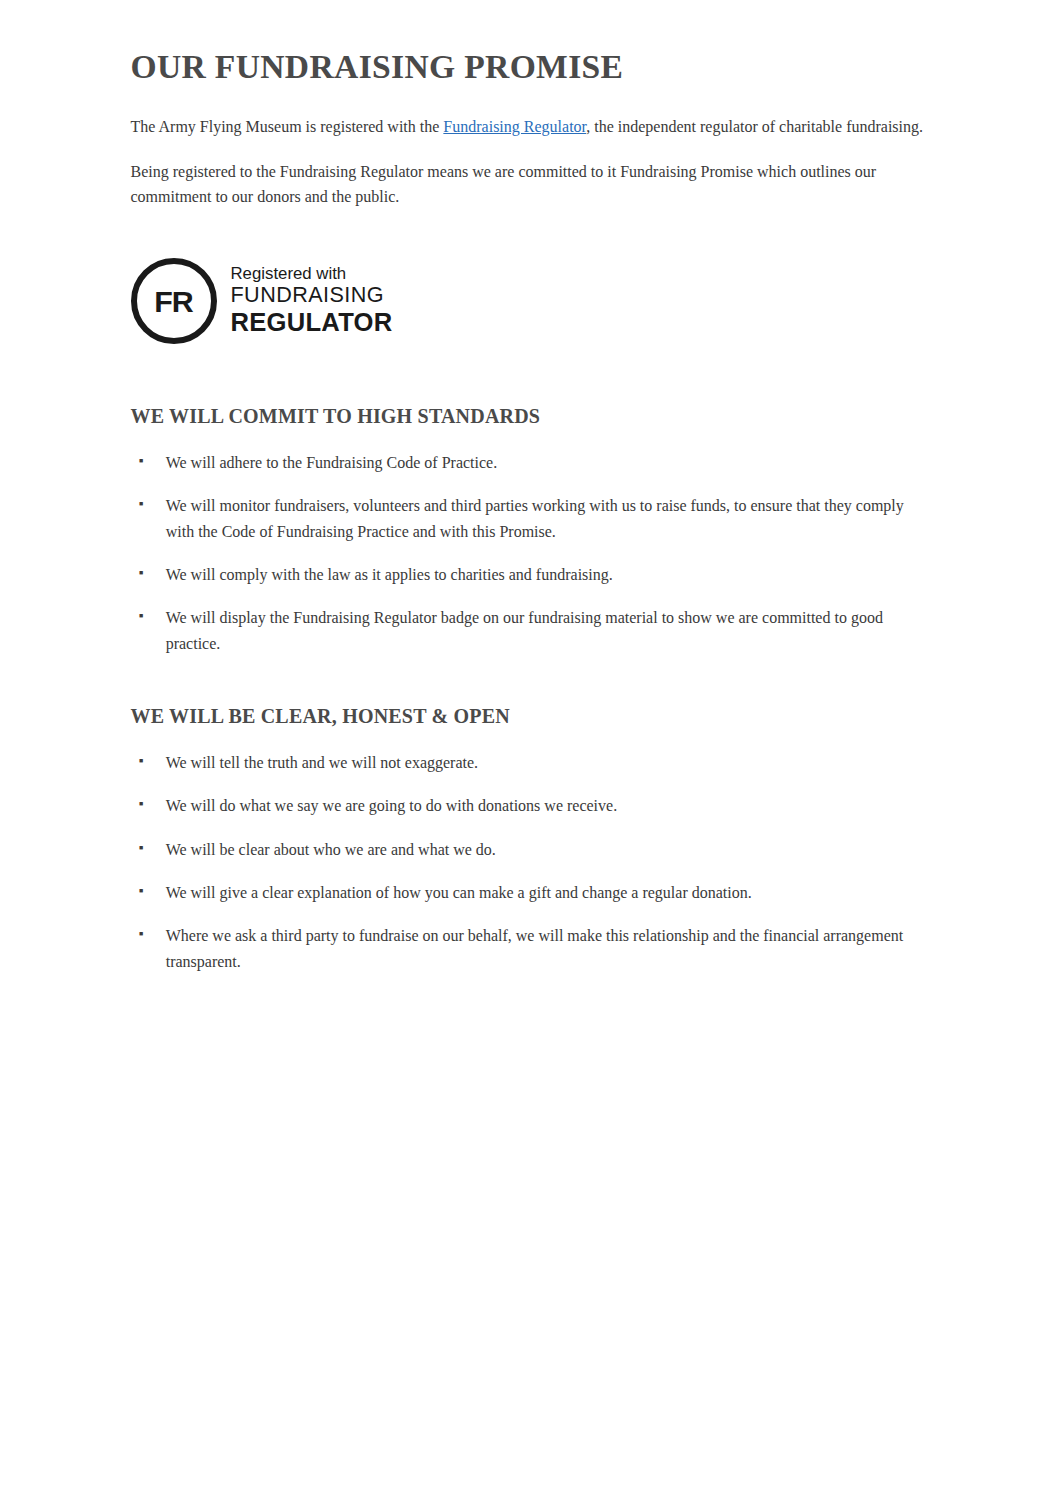OUR FUNDRAISING PROMISE
The Army Flying Museum is registered with the Fundraising Regulator, the independent regulator of charitable fundraising.
Being registered to the Fundraising Regulator means we are committed to it Fundraising Promise which outlines our commitment to our donors and the public.
FR
Registered with
FUNDRAISING
REGULATOR
WE WILL COMMIT TO HIGH STANDARDS
We will adhere to the Fundraising Code of Practice.
We will monitor fundraisers, volunteers and third parties working with us to raise funds, to ensure that they comply with the Code of Fundraising Practice and with this Promise.
We will comply with the law as it applies to charities and fundraising.
We will display the Fundraising Regulator badge on our fundraising material to show we are committed to good practice.
WE WILL BE CLEAR, HONEST & OPEN
We will tell the truth and we will not exaggerate.
We will do what we say we are going to do with donations we receive.
We will be clear about who we are and what we do.
We will give a clear explanation of how you can make a gift and change a regular donation.
Where we ask a third party to fundraise on our behalf, we will make this relationship and the financial arrangement transparent.